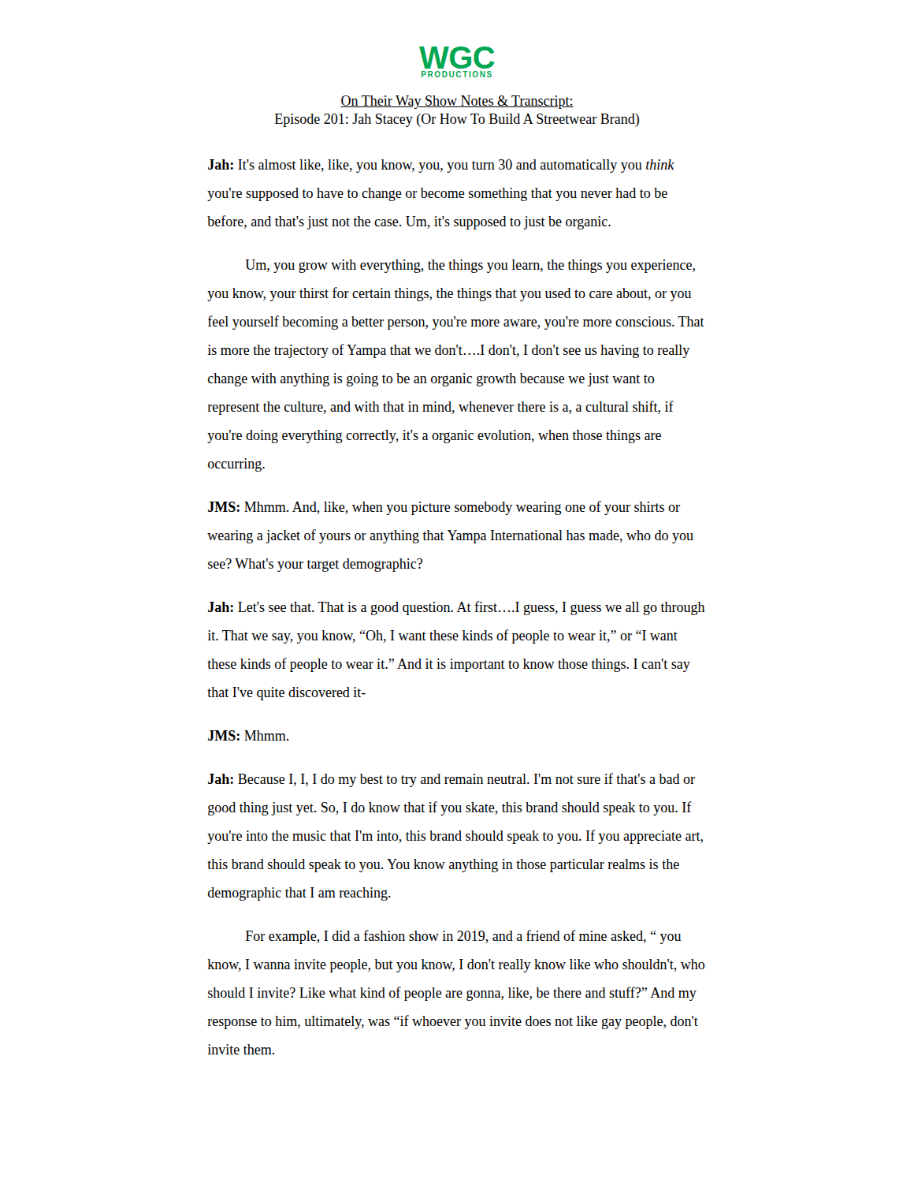WGC PRODUCTIONS
On Their Way Show Notes & Transcript:
Episode 201: Jah Stacey (Or How To Build A Streetwear Brand)
Jah: It's almost like, like, you know, you, you turn 30 and automatically you think you're supposed to have to change or become something that you never had to be before, and that's just not the case. Um, it's supposed to just be organic.
Um, you grow with everything, the things you learn, the things you experience, you know, your thirst for certain things, the things that you used to care about, or you feel yourself becoming a better person, you're more aware, you're more conscious. That is more the trajectory of Yampa that we don't….I don't, I don't see us having to really change with anything is going to be an organic growth because we just want to represent the culture, and with that in mind, whenever there is a, a cultural shift, if you're doing everything correctly, it's a organic evolution, when those things are occurring.
JMS: Mhmm. And, like, when you picture somebody wearing one of your shirts or wearing a jacket of yours or anything that Yampa International has made, who do you see? What's your target demographic?
Jah: Let's see that. That is a good question. At first….I guess, I guess we all go through it. That we say, you know, “Oh, I want these kinds of people to wear it,” or “I want these kinds of people to wear it.” And it is important to know those things. I can't say that I've quite discovered it-
JMS: Mhmm.
Jah: Because I, I, I do my best to try and remain neutral. I'm not sure if that's a bad or good thing just yet. So, I do know that if you skate, this brand should speak to you. If you're into the music that I'm into, this brand should speak to you. If you appreciate art, this brand should speak to you. You know anything in those particular realms is the demographic that I am reaching.
For example, I did a fashion show in 2019, and a friend of mine asked, “ you know, I wanna invite people, but you know, I don't really know like who shouldn't, who should I invite? Like what kind of people are gonna, like, be there and stuff?” And my response to him, ultimately, was “if whoever you invite does not like gay people, don't invite them.